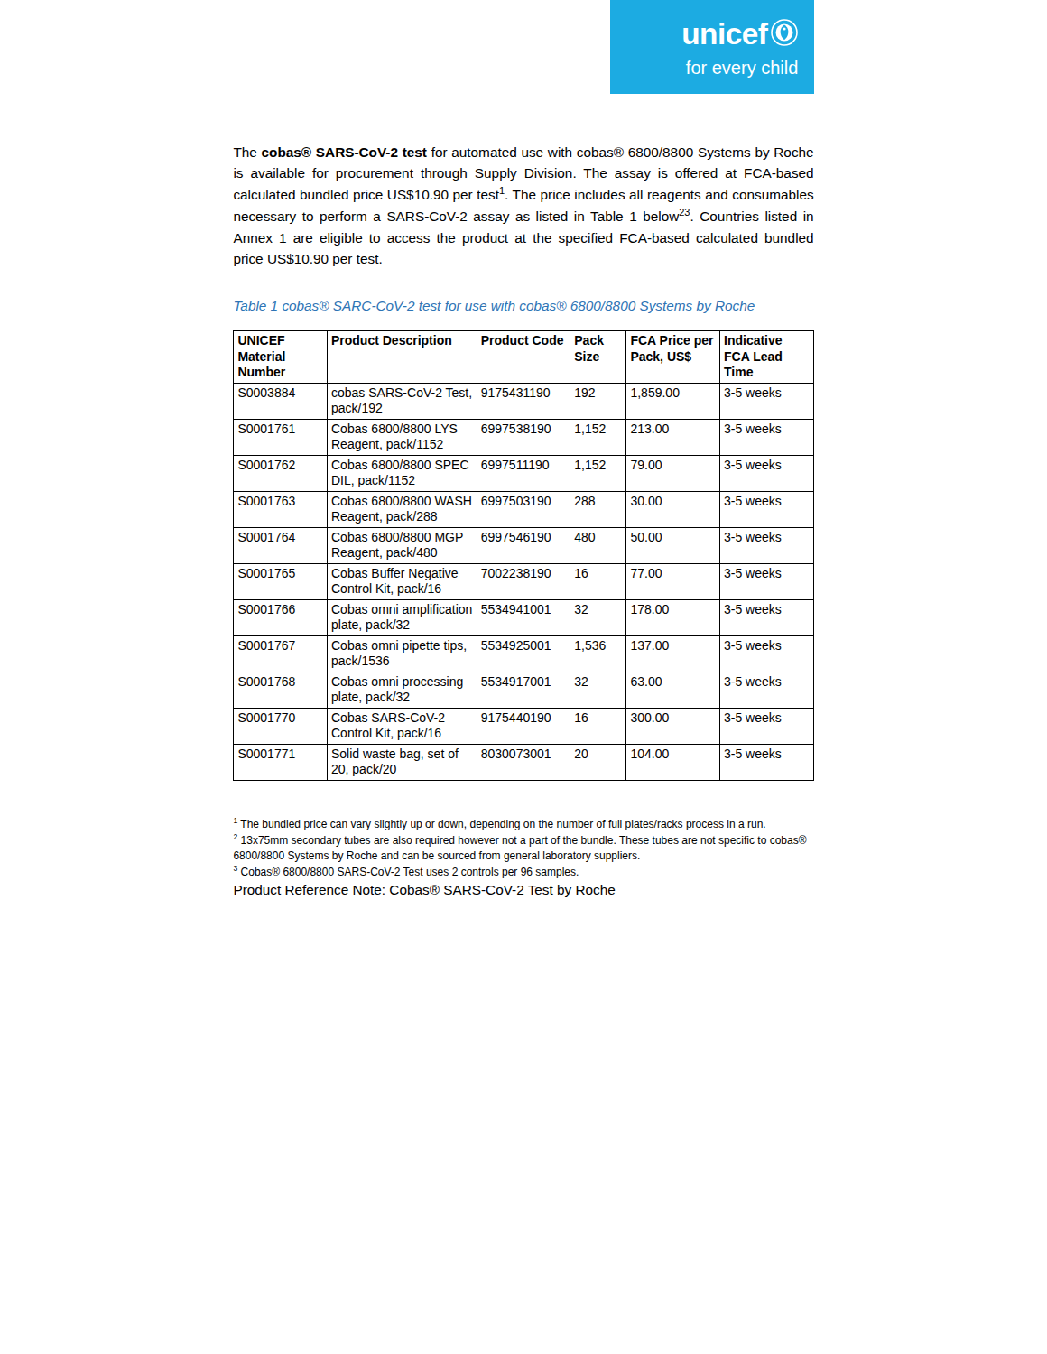unicef
for every child
The cobas® SARS-CoV-2 test for automated use with cobas® 6800/8800 Systems by Roche is available for procurement through Supply Division. The assay is offered at FCA-based calculated bundled price US$10.90 per test1. The price includes all reagents and consumables necessary to perform a SARS-CoV-2 assay as listed in Table 1 below23. Countries listed in Annex 1 are eligible to access the product at the specified FCA-based calculated bundled price US$10.90 per test.
Table 1 cobas® SARC-CoV-2 test for use with cobas® 6800/8800 Systems by Roche
| UNICEF Material Number | Product Description | Product Code | Pack Size | FCA Price per Pack, US$ | Indicative FCA Lead Time |
| --- | --- | --- | --- | --- | --- |
| S0003884 | cobas SARS-CoV-2 Test, pack/192 | 9175431190 | 192 | 1,859.00 | 3-5 weeks |
| S0001761 | Cobas 6800/8800 LYS Reagent, pack/1152 | 6997538190 | 1,152 | 213.00 | 3-5 weeks |
| S0001762 | Cobas 6800/8800 SPEC DIL, pack/1152 | 6997511190 | 1,152 | 79.00 | 3-5 weeks |
| S0001763 | Cobas 6800/8800 WASH Reagent, pack/288 | 6997503190 | 288 | 30.00 | 3-5 weeks |
| S0001764 | Cobas 6800/8800 MGP Reagent, pack/480 | 6997546190 | 480 | 50.00 | 3-5 weeks |
| S0001765 | Cobas Buffer Negative Control Kit, pack/16 | 7002238190 | 16 | 77.00 | 3-5 weeks |
| S0001766 | Cobas omni amplification plate, pack/32 | 5534941001 | 32 | 178.00 | 3-5 weeks |
| S0001767 | Cobas omni pipette tips, pack/1536 | 5534925001 | 1,536 | 137.00 | 3-5 weeks |
| S0001768 | Cobas omni processing plate, pack/32 | 5534917001 | 32 | 63.00 | 3-5 weeks |
| S0001770 | Cobas SARS-CoV-2 Control Kit, pack/16 | 9175440190 | 16 | 300.00 | 3-5 weeks |
| S0001771 | Solid waste bag, set of 20, pack/20 | 8030073001 | 20 | 104.00 | 3-5 weeks |
1 The bundled price can vary slightly up or down, depending on the number of full plates/racks process in a run.
2 13x75mm secondary tubes are also required however not a part of the bundle. These tubes are not specific to cobas® 6800/8800 Systems by Roche and can be sourced from general laboratory suppliers.
3 Cobas® 6800/8800 SARS-CoV-2 Test uses 2 controls per 96 samples.
Product Reference Note: Cobas® SARS-CoV-2 Test by Roche